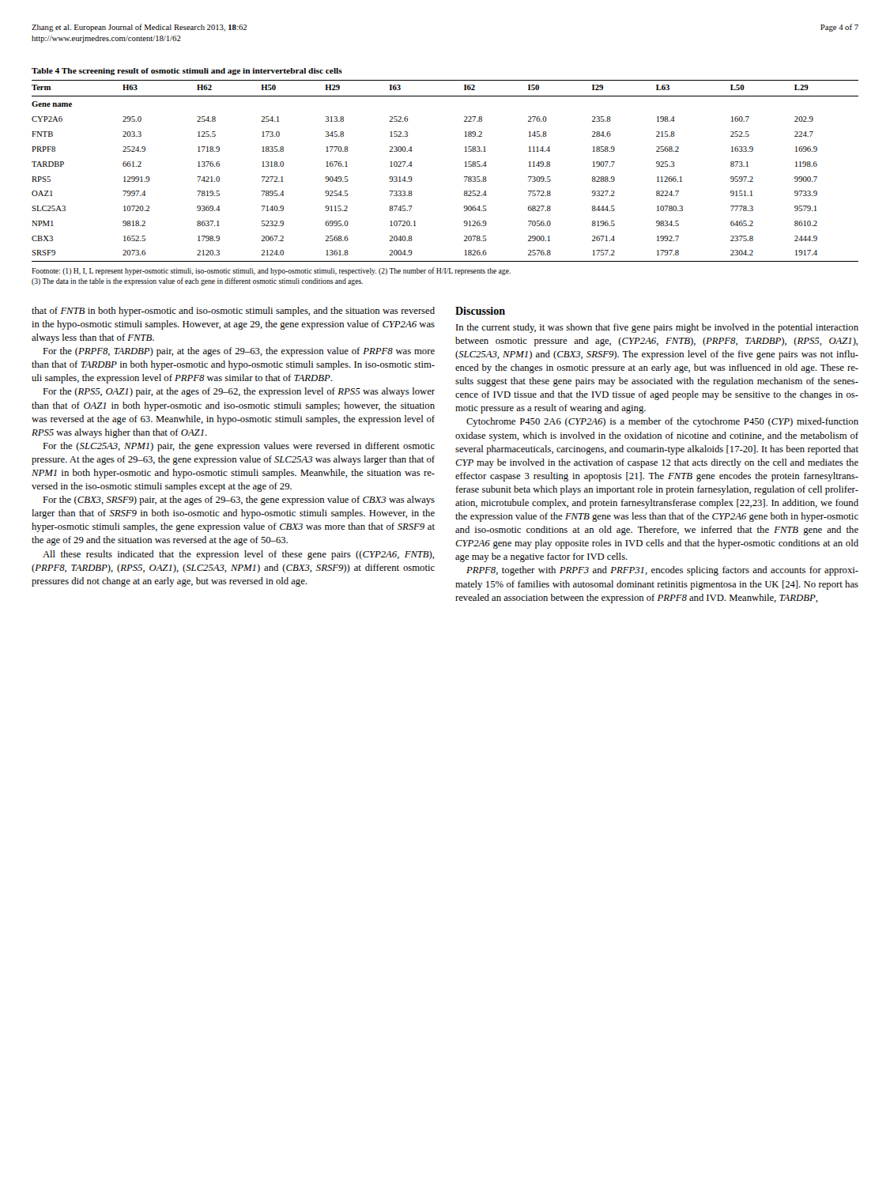Zhang et al. European Journal of Medical Research 2013, 18:62 http://www.eurjmedres.com/content/18/1/62
Page 4 of 7
Table 4 The screening result of osmotic stimuli and age in intervertebral disc cells
| Term | H63 | H62 | H50 | H29 | I63 | I62 | I50 | I29 | L63 | L50 | L29 |
| --- | --- | --- | --- | --- | --- | --- | --- | --- | --- | --- | --- |
| Gene name |
| CYP2A6 | 295.0 | 254.8 | 254.1 | 313.8 | 252.6 | 227.8 | 276.0 | 235.8 | 198.4 | 160.7 | 202.9 |
| FNTB | 203.3 | 125.5 | 173.0 | 345.8 | 152.3 | 189.2 | 145.8 | 284.6 | 215.8 | 252.5 | 224.7 |
| PRPF8 | 2524.9 | 1718.9 | 1835.8 | 1770.8 | 2300.4 | 1583.1 | 1114.4 | 1858.9 | 2568.2 | 1633.9 | 1696.9 |
| TARDBP | 661.2 | 1376.6 | 1318.0 | 1676.1 | 1027.4 | 1585.4 | 1149.8 | 1907.7 | 925.3 | 873.1 | 1198.6 |
| RPS5 | 12991.9 | 7421.0 | 7272.1 | 9049.5 | 9314.9 | 7835.8 | 7309.5 | 8288.9 | 11266.1 | 9597.2 | 9900.7 |
| OAZ1 | 7997.4 | 7819.5 | 7895.4 | 9254.5 | 7333.8 | 8252.4 | 7572.8 | 9327.2 | 8224.7 | 9151.1 | 9733.9 |
| SLC25A3 | 10720.2 | 9369.4 | 7140.9 | 9115.2 | 8745.7 | 9064.5 | 6827.8 | 8444.5 | 10780.3 | 7778.3 | 9579.1 |
| NPM1 | 9818.2 | 8637.1 | 5232.9 | 6995.0 | 10720.1 | 9126.9 | 7056.0 | 8196.5 | 9834.5 | 6465.2 | 8610.2 |
| CBX3 | 1652.5 | 1798.9 | 2067.2 | 2568.6 | 2040.8 | 2078.5 | 2900.1 | 2671.4 | 1992.7 | 2375.8 | 2444.9 |
| SRSF9 | 2073.6 | 2120.3 | 2124.0 | 1361.8 | 2004.9 | 1826.6 | 2576.8 | 1757.2 | 1797.8 | 2304.2 | 1917.4 |
Footnote: (1) H, I, L represent hyper-osmotic stimuli, iso-osmotic stimuli, and hypo-osmotic stimuli, respectively. (2) The number of H/I/L represents the age.
(3) The data in the table is the expression value of each gene in different osmotic stimuli conditions and ages.
that of FNTB in both hyper-osmotic and iso-osmotic stimuli samples, and the situation was reversed in the hypo-osmotic stimuli samples. However, at age 29, the gene expression value of CYP2A6 was always less than that of FNTB.
For the (PRPF8, TARDBP) pair, at the ages of 29–63, the expression value of PRPF8 was more than that of TARDBP in both hyper-osmotic and hypo-osmotic stimuli samples. In iso-osmotic stimuli samples, the expression level of PRPF8 was similar to that of TARDBP.
For the (RPS5, OAZ1) pair, at the ages of 29–62, the expression level of RPS5 was always lower than that of OAZ1 in both hyper-osmotic and iso-osmotic stimuli samples; however, the situation was reversed at the age of 63. Meanwhile, in hypo-osmotic stimuli samples, the expression level of RPS5 was always higher than that of OAZ1.
For the (SLC25A3, NPM1) pair, the gene expression values were reversed in different osmotic pressure. At the ages of 29–63, the gene expression value of SLC25A3 was always larger than that of NPM1 in both hyper-osmotic and hypo-osmotic stimuli samples. Meanwhile, the situation was reversed in the iso-osmotic stimuli samples except at the age of 29.
For the (CBX3, SRSF9) pair, at the ages of 29–63, the gene expression value of CBX3 was always larger than that of SRSF9 in both iso-osmotic and hypo-osmotic stimuli samples. However, in the hyper-osmotic stimuli samples, the gene expression value of CBX3 was more than that of SRSF9 at the age of 29 and the situation was reversed at the age of 50–63.
All these results indicated that the expression level of these gene pairs ((CYP2A6, FNTB), (PRPF8, TARDBP), (RPS5, OAZ1), (SLC25A3, NPM1) and (CBX3, SRSF9)) at different osmotic pressures did not change at an early age, but was reversed in old age.
Discussion
In the current study, it was shown that five gene pairs might be involved in the potential interaction between osmotic pressure and age, (CYP2A6, FNTB), (PRPF8, TARDBP), (RPS5, OAZ1), (SLC25A3, NPM1) and (CBX3, SRSF9). The expression level of the five gene pairs was not influenced by the changes in osmotic pressure at an early age, but was influenced in old age. These results suggest that these gene pairs may be associated with the regulation mechanism of the senescence of IVD tissue and that the IVD tissue of aged people may be sensitive to the changes in osmotic pressure as a result of wearing and aging.
Cytochrome P450 2A6 (CYP2A6) is a member of the cytochrome P450 (CYP) mixed-function oxidase system, which is involved in the oxidation of nicotine and cotinine, and the metabolism of several pharmaceuticals, carcinogens, and coumarin-type alkaloids [17-20]. It has been reported that CYP may be involved in the activation of caspase 12 that acts directly on the cell and mediates the effector caspase 3 resulting in apoptosis [21]. The FNTB gene encodes the protein farnesyltransferase subunit beta which plays an important role in protein farnesylation, regulation of cell proliferation, microtubule complex, and protein farnesyltransferase complex [22,23]. In addition, we found the expression value of the FNTB gene was less than that of the CYP2A6 gene both in hyper-osmotic and iso-osmotic conditions at an old age. Therefore, we inferred that the FNTB gene and the CYP2A6 gene may play opposite roles in IVD cells and that the hyper-osmotic conditions at an old age may be a negative factor for IVD cells.
PRPF8, together with PRPF3 and PRFP31, encodes splicing factors and accounts for approximately 15% of families with autosomal dominant retinitis pigmentosa in the UK [24]. No report has revealed an association between the expression of PRPF8 and IVD. Meanwhile, TARDBP,